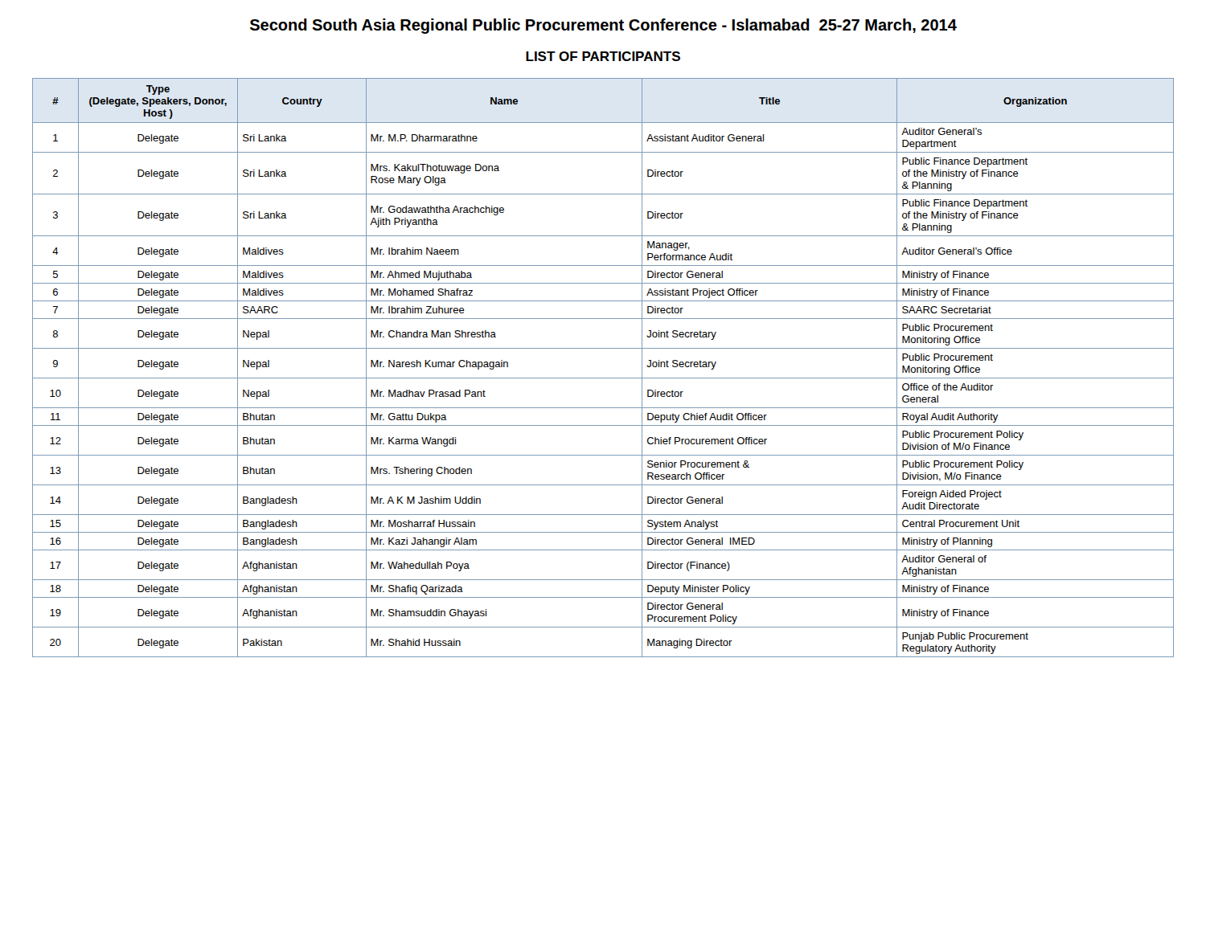Second South Asia Regional Public Procurement Conference - Islamabad 25-27 March, 2014
LIST OF PARTICIPANTS
| # | Type (Delegate, Speakers, Donor, Host ) | Country | Name | Title | Organization |
| --- | --- | --- | --- | --- | --- |
| 1 | Delegate | Sri Lanka | Mr. M.P. Dharmarathne | Assistant Auditor General | Auditor General’s Department |
| 2 | Delegate | Sri Lanka | Mrs. KakulThotuwage Dona Rose Mary Olga | Director | Public Finance Department of the Ministry of Finance & Planning |
| 3 | Delegate | Sri Lanka | Mr. Godawaththa Arachchige Ajith Priyantha | Director | Public Finance Department of the Ministry of Finance & Planning |
| 4 | Delegate | Maldives | Mr. Ibrahim Naeem | Manager, Performance Audit | Auditor General’s Office |
| 5 | Delegate | Maldives | Mr. Ahmed Mujuthaba | Director General | Ministry of Finance |
| 6 | Delegate | Maldives | Mr. Mohamed Shafraz | Assistant Project Officer | Ministry of Finance |
| 7 | Delegate | SAARC | Mr. Ibrahim Zuhuree | Director | SAARC Secretariat |
| 8 | Delegate | Nepal | Mr. Chandra Man Shrestha | Joint Secretary | Public Procurement Monitoring Office |
| 9 | Delegate | Nepal | Mr. Naresh Kumar Chapagain | Joint Secretary | Public Procurement Monitoring Office |
| 10 | Delegate | Nepal | Mr. Madhav Prasad Pant | Director | Office of the Auditor General |
| 11 | Delegate | Bhutan | Mr. Gattu Dukpa | Deputy Chief Audit Officer | Royal Audit Authority |
| 12 | Delegate | Bhutan | Mr. Karma Wangdi | Chief Procurement Officer | Public Procurement Policy Division of M/o Finance |
| 13 | Delegate | Bhutan | Mrs. Tshering Choden | Senior Procurement & Research Officer | Public Procurement Policy Division, M/o Finance |
| 14 | Delegate | Bangladesh | Mr. A K M Jashim Uddin | Director General | Foreign Aided Project Audit Directorate |
| 15 | Delegate | Bangladesh | Mr. Mosharraf Hussain | System Analyst | Central Procurement Unit |
| 16 | Delegate | Bangladesh | Mr. Kazi Jahangir Alam | Director General IMED | Ministry of Planning |
| 17 | Delegate | Afghanistan | Mr. Wahedullah Poya | Director (Finance) | Auditor General of Afghanistan |
| 18 | Delegate | Afghanistan | Mr. Shafiq Qarizada | Deputy Minister Policy | Ministry of Finance |
| 19 | Delegate | Afghanistan | Mr. Shamsuddin Ghayasi | Director General Procurement Policy | Ministry of Finance |
| 20 | Delegate | Pakistan | Mr. Shahid Hussain | Managing Director | Punjab Public Procurement Regulatory Authority |